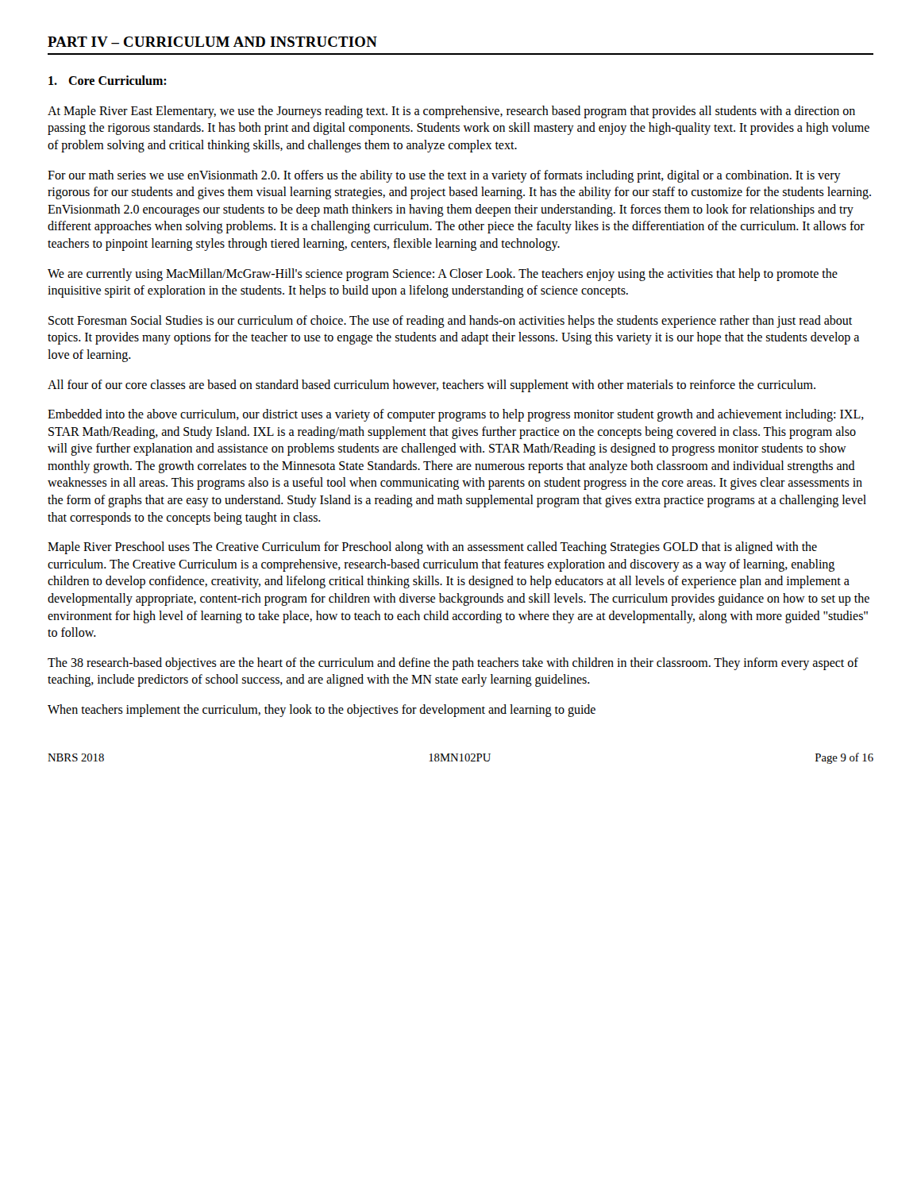PART IV – CURRICULUM AND INSTRUCTION
1. Core Curriculum:
At Maple River East Elementary, we use the Journeys reading text. It is a comprehensive, research based program that provides all students with a direction on passing the rigorous standards. It has both print and digital components. Students work on skill mastery and enjoy the high-quality text. It provides a high volume of problem solving and critical thinking skills, and challenges them to analyze complex text.
For our math series we use enVisionmath 2.0. It offers us the ability to use the text in a variety of formats including print, digital or a combination. It is very rigorous for our students and gives them visual learning strategies, and project based learning. It has the ability for our staff to customize for the students learning. EnVisionmath 2.0 encourages our students to be deep math thinkers in having them deepen their understanding. It forces them to look for relationships and try different approaches when solving problems. It is a challenging curriculum. The other piece the faculty likes is the differentiation of the curriculum. It allows for teachers to pinpoint learning styles through tiered learning, centers, flexible learning and technology.
We are currently using MacMillan/McGraw-Hill's science program Science: A Closer Look. The teachers enjoy using the activities that help to promote the inquisitive spirit of exploration in the students. It helps to build upon a lifelong understanding of science concepts.
Scott Foresman Social Studies is our curriculum of choice. The use of reading and hands-on activities helps the students experience rather than just read about topics. It provides many options for the teacher to use to engage the students and adapt their lessons. Using this variety it is our hope that the students develop a love of learning.
All four of our core classes are based on standard based curriculum however, teachers will supplement with other materials to reinforce the curriculum.
Embedded into the above curriculum, our district uses a variety of computer programs to help progress monitor student growth and achievement including: IXL, STAR Math/Reading, and Study Island. IXL is a reading/math supplement that gives further practice on the concepts being covered in class. This program also will give further explanation and assistance on problems students are challenged with. STAR Math/Reading is designed to progress monitor students to show monthly growth. The growth correlates to the Minnesota State Standards. There are numerous reports that analyze both classroom and individual strengths and weaknesses in all areas. This programs also is a useful tool when communicating with parents on student progress in the core areas. It gives clear assessments in the form of graphs that are easy to understand. Study Island is a reading and math supplemental program that gives extra practice programs at a challenging level that corresponds to the concepts being taught in class.
Maple River Preschool uses The Creative Curriculum for Preschool along with an assessment called Teaching Strategies GOLD that is aligned with the curriculum. The Creative Curriculum is a comprehensive, research-based curriculum that features exploration and discovery as a way of learning, enabling children to develop confidence, creativity, and lifelong critical thinking skills. It is designed to help educators at all levels of experience plan and implement a developmentally appropriate, content-rich program for children with diverse backgrounds and skill levels. The curriculum provides guidance on how to set up the environment for high level of learning to take place, how to teach to each child according to where they are at developmentally, along with more guided "studies" to follow.
The 38 research-based objectives are the heart of the curriculum and define the path teachers take with children in their classroom. They inform every aspect of teaching, include predictors of school success, and are aligned with the MN state early learning guidelines.
When teachers implement the curriculum, they look to the objectives for development and learning to guide
NBRS 2018 18MN102PU Page 9 of 16